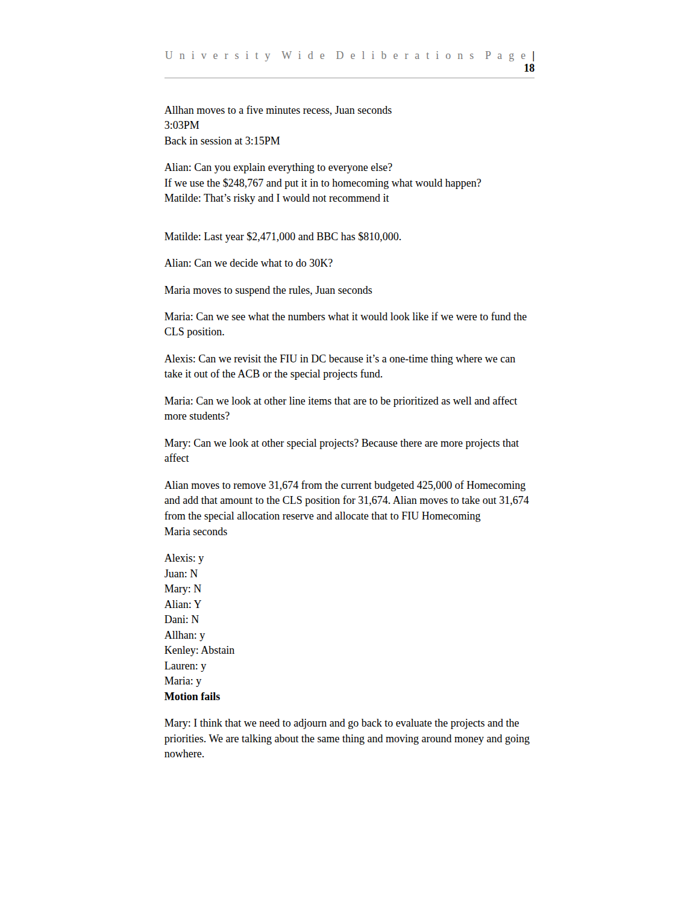U n i v e r s i t y W i d e D e l i b e r a t i o n s P a g e | 18
Allhan moves to a five minutes recess, Juan seconds
3:03PM
Back in session at 3:15PM
Alian: Can you explain everything to everyone else?
If we use the $248,767 and put it in to homecoming what would happen?
Matilde: That’s risky and I would not recommend it
Matilde: Last year $2,471,000 and BBC has $810,000.
Alian: Can we decide what to do 30K?
Maria moves to suspend the rules, Juan seconds
Maria: Can we see what the numbers what it would look like if we were to fund the CLS position.
Alexis: Can we revisit the FIU in DC because it’s a one-time thing where we can take it out of the ACB or the special projects fund.
Maria: Can we look at other line items that are to be prioritized as well and affect more students?
Mary: Can we look at other special projects? Because there are more projects that affect
Alian moves to remove 31,674 from the current budgeted 425,000 of Homecoming and add that amount to the CLS position for 31,674. Alian moves to take out 31,674 from the special allocation reserve and allocate that to FIU Homecoming
Maria seconds
Alexis: y
Juan: N
Mary: N
Alian: Y
Dani: N
Allhan: y
Kenley: Abstain
Lauren: y
Maria: y
Motion fails
Mary: I think that we need to adjourn and go back to evaluate the projects and the priorities. We are talking about the same thing and moving around money and going nowhere.